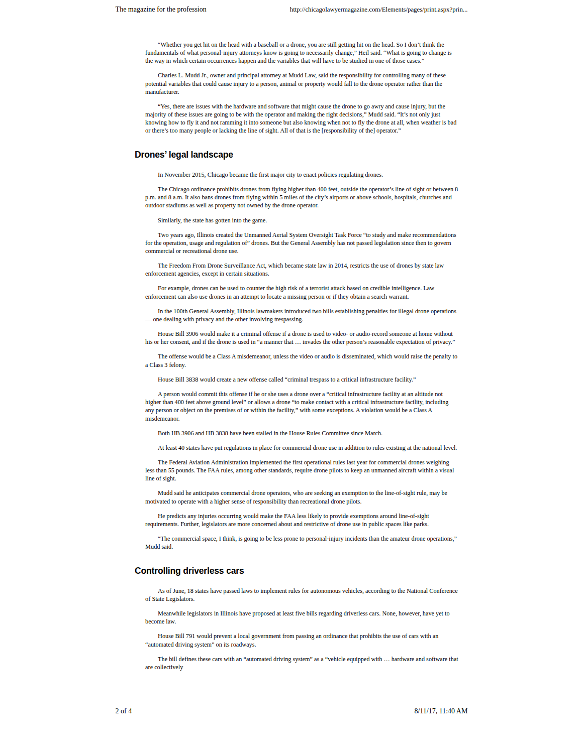The magazine for the profession
http://chicagolawyermagazine.com/Elements/pages/print.aspx?prin...
“Whether you get hit on the head with a baseball or a drone, you are still getting hit on the head. So I don’t think the fundamentals of what personal-injury attorneys know is going to necessarily change,” Heil said. “What is going to change is the way in which certain occurrences happen and the variables that will have to be studied in one of those cases.”
Charles L. Mudd Jr., owner and principal attorney at Mudd Law, said the responsibility for controlling many of these potential variables that could cause injury to a person, animal or property would fall to the drone operator rather than the manufacturer.
“Yes, there are issues with the hardware and software that might cause the drone to go awry and cause injury, but the majority of these issues are going to be with the operator and making the right decisions,” Mudd said. “It’s not only just knowing how to fly it and not ramming it into someone but also knowing when not to fly the drone at all, when weather is bad or there’s too many people or lacking the line of sight. All of that is the [responsibility of the] operator.”
Drones’ legal landscape
In November 2015, Chicago became the first major city to enact policies regulating drones.
The Chicago ordinance prohibits drones from flying higher than 400 feet, outside the operator’s line of sight or between 8 p.m. and 8 a.m. It also bans drones from flying within 5 miles of the city’s airports or above schools, hospitals, churches and outdoor stadiums as well as property not owned by the drone operator.
Similarly, the state has gotten into the game.
Two years ago, Illinois created the Unmanned Aerial System Oversight Task Force “to study and make recommendations for the operation, usage and regulation of” drones. But the General Assembly has not passed legislation since then to govern commercial or recreational drone use.
The Freedom From Drone Surveillance Act, which became state law in 2014, restricts the use of drones by state law enforcement agencies, except in certain situations.
For example, drones can be used to counter the high risk of a terrorist attack based on credible intelligence. Law enforcement can also use drones in an attempt to locate a missing person or if they obtain a search warrant.
In the 100th General Assembly, Illinois lawmakers introduced two bills establishing penalties for illegal drone operations — one dealing with privacy and the other involving trespassing.
House Bill 3906 would make it a criminal offense if a drone is used to video- or audio-record someone at home without his or her consent, and if the drone is used in “a manner that … invades the other person’s reasonable expectation of privacy.”
The offense would be a Class A misdemeanor, unless the video or audio is disseminated, which would raise the penalty to a Class 3 felony.
House Bill 3838 would create a new offense called “criminal trespass to a critical infrastructure facility.”
A person would commit this offense if he or she uses a drone over a “critical infrastructure facility at an altitude not higher than 400 feet above ground level” or allows a drone “to make contact with a critical infrastructure facility, including any person or object on the premises of or within the facility,” with some exceptions. A violation would be a Class A misdemeanor.
Both HB 3906 and HB 3838 have been stalled in the House Rules Committee since March.
At least 40 states have put regulations in place for commercial drone use in addition to rules existing at the national level.
The Federal Aviation Administration implemented the first operational rules last year for commercial drones weighing less than 55 pounds. The FAA rules, among other standards, require drone pilots to keep an unmanned aircraft within a visual line of sight.
Mudd said he anticipates commercial drone operators, who are seeking an exemption to the line-of-sight rule, may be motivated to operate with a higher sense of responsibility than recreational drone pilots.
He predicts any injuries occurring would make the FAA less likely to provide exemptions around line-of-sight requirements. Further, legislators are more concerned about and restrictive of drone use in public spaces like parks.
“The commercial space, I think, is going to be less prone to personal-injury incidents than the amateur drone operations,” Mudd said.
Controlling driverless cars
As of June, 18 states have passed laws to implement rules for autonomous vehicles, according to the National Conference of State Legislators.
Meanwhile legislators in Illinois have proposed at least five bills regarding driverless cars. None, however, have yet to become law.
House Bill 791 would prevent a local government from passing an ordinance that prohibits the use of cars with an “automated driving system” on its roadways.
The bill defines these cars with an “automated driving system” as a “vehicle equipped with … hardware and software that are collectively
2 of 4
8/11/17, 11:40 AM